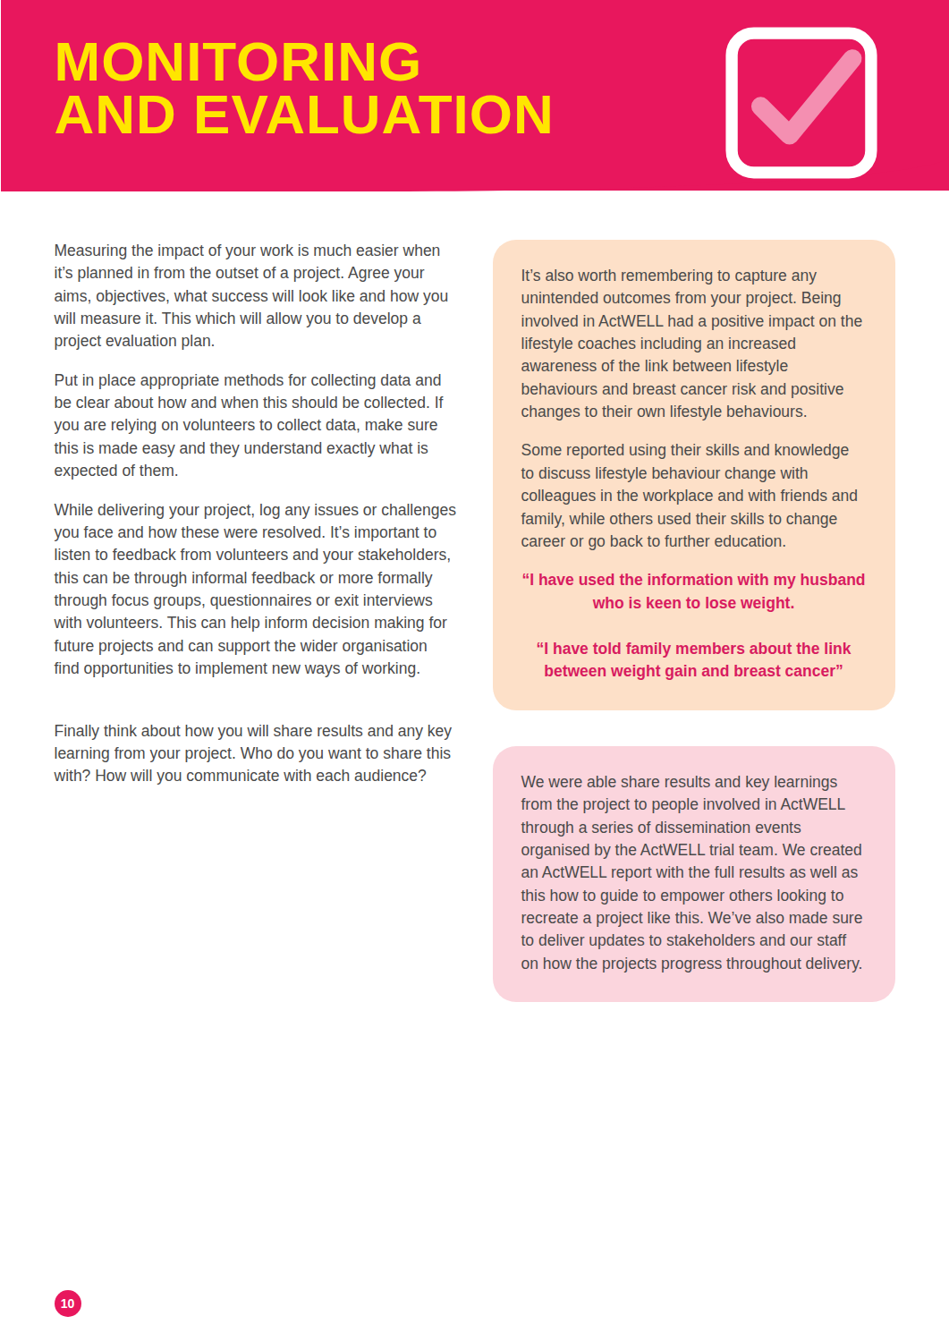Monitoring
and Evaluation
Measuring the impact of your work is much easier when it’s planned in from the outset of a project. Agree your aims, objectives, what success will look like and how you will measure it. This which will allow you to develop a project evaluation plan.
Put in place appropriate methods for collecting data and be clear about how and when this should be collected. If you are relying on volunteers to collect data, make sure this is made easy and they understand exactly what is expected of them.
While delivering your project, log any issues or challenges you face and how these were resolved. It’s important to listen to feedback from volunteers and your stakeholders, this can be through informal feedback or more formally through focus groups, questionnaires or exit interviews with volunteers. This can help inform decision making for future projects and can support the wider organisation find opportunities to implement new ways of working.
Finally think about how you will share results and any key learning from your project. Who do you want to share this with? How will you communicate with each audience?
It’s also worth remembering to capture any unintended outcomes from your project. Being involved in ActWELL had a positive impact on the lifestyle coaches including an increased awareness of the link between lifestyle behaviours and breast cancer risk and positive changes to their own lifestyle behaviours.
Some reported using their skills and knowledge to discuss lifestyle behaviour change with colleagues in the workplace and with friends and family, while others used their skills to change career or go back to further education.
“I have used the information with my husband who is keen to lose weight.
“I have told family members about the link between weight gain and breast cancer”
We were able share results and key learnings from the project to people involved in ActWELL through a series of dissemination events organised by the ActWELL trial team. We created an ActWELL report with the full results as well as this how to guide to empower others looking to recreate a project like this. We’ve also made sure to deliver updates to stakeholders and our staff on how the projects progress throughout delivery.
10